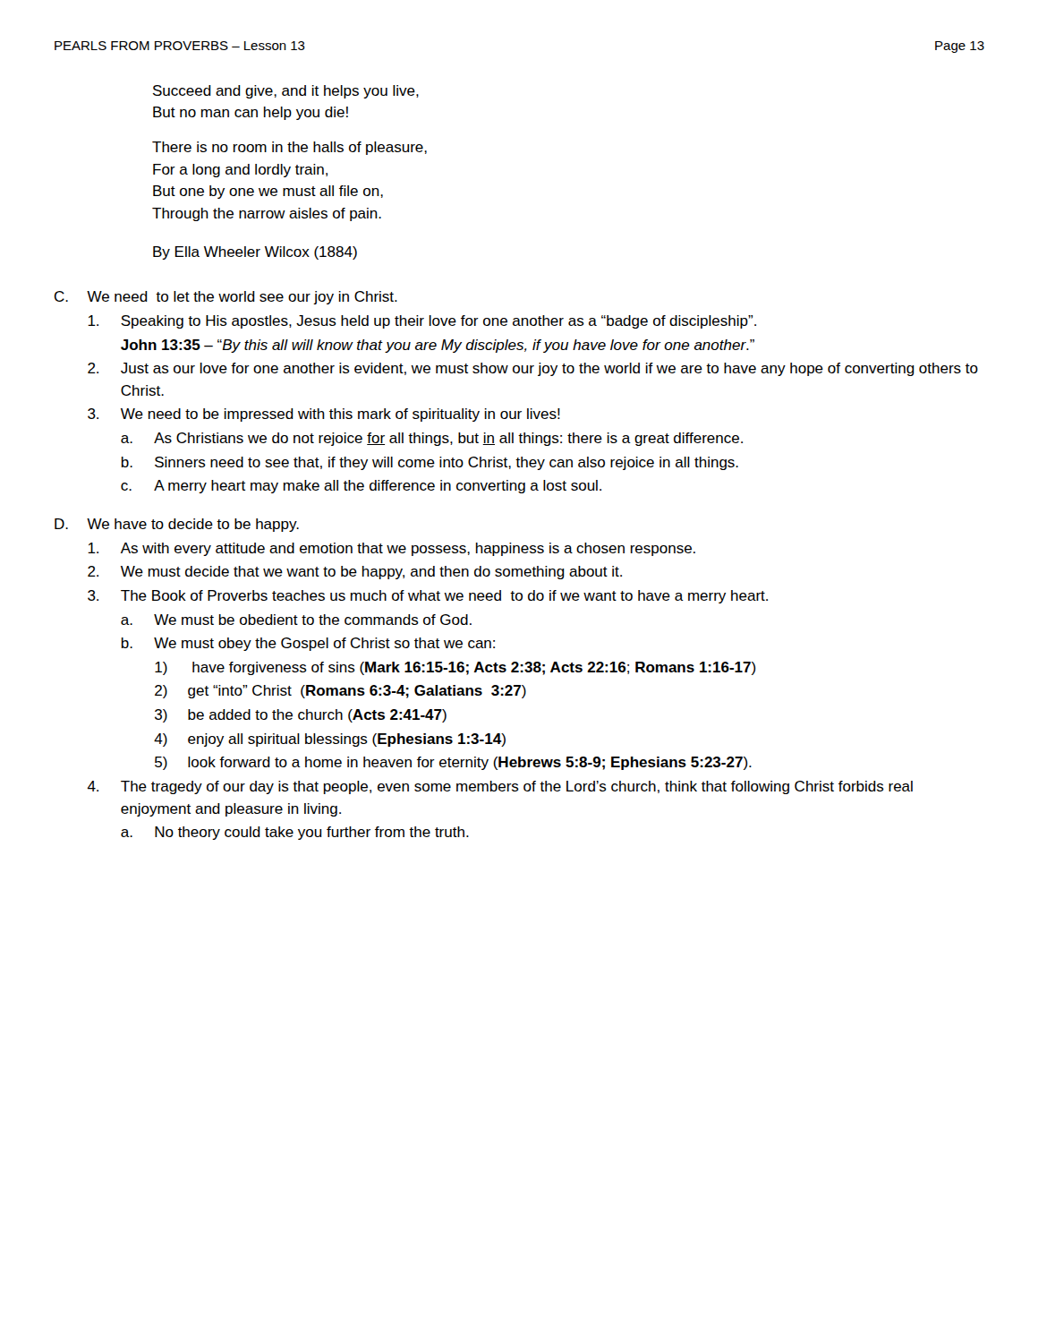PEARLS FROM PROVERBS – Lesson 13 Page 13
Succeed and give, and it helps you live,
But no man can help you die!
There is no room in the halls of pleasure,
For a long and lordly train,
But one by one we must all file on,
Through the narrow aisles of pain.
By Ella Wheeler Wilcox (1884)
C. We need to let the world see our joy in Christ.
1. Speaking to His apostles, Jesus held up their love for one another as a “badge of discipleship”.
John 13:35 – “By this all will know that you are My disciples, if you have love for one another.”
2. Just as our love for one another is evident, we must show our joy to the world if we are to have any hope of converting others to Christ.
3. We need to be impressed with this mark of spirituality in our lives!
a. As Christians we do not rejoice for all things, but in all things: there is a great difference.
b. Sinners need to see that, if they will come into Christ, they can also rejoice in all things.
c. A merry heart may make all the difference in converting a lost soul.
D. We have to decide to be happy.
1. As with every attitude and emotion that we possess, happiness is a chosen response.
2. We must decide that we want to be happy, and then do something about it.
3. The Book of Proverbs teaches us much of what we need to do if we want to have a merry heart.
a. We must be obedient to the commands of God.
b. We must obey the Gospel of Christ so that we can:
1) have forgiveness of sins (Mark 16:15-16; Acts 2:38; Acts 22:16; Romans 1:16-17)
2) get “into” Christ (Romans 6:3-4; Galatians 3:27)
3) be added to the church (Acts 2:41-47)
4) enjoy all spiritual blessings (Ephesians 1:3-14)
5) look forward to a home in heaven for eternity (Hebrews 5:8-9; Ephesians 5:23-27).
4. The tragedy of our day is that people, even some members of the Lord’s church, think that following Christ forbids real enjoyment and pleasure in living.
a. No theory could take you further from the truth.